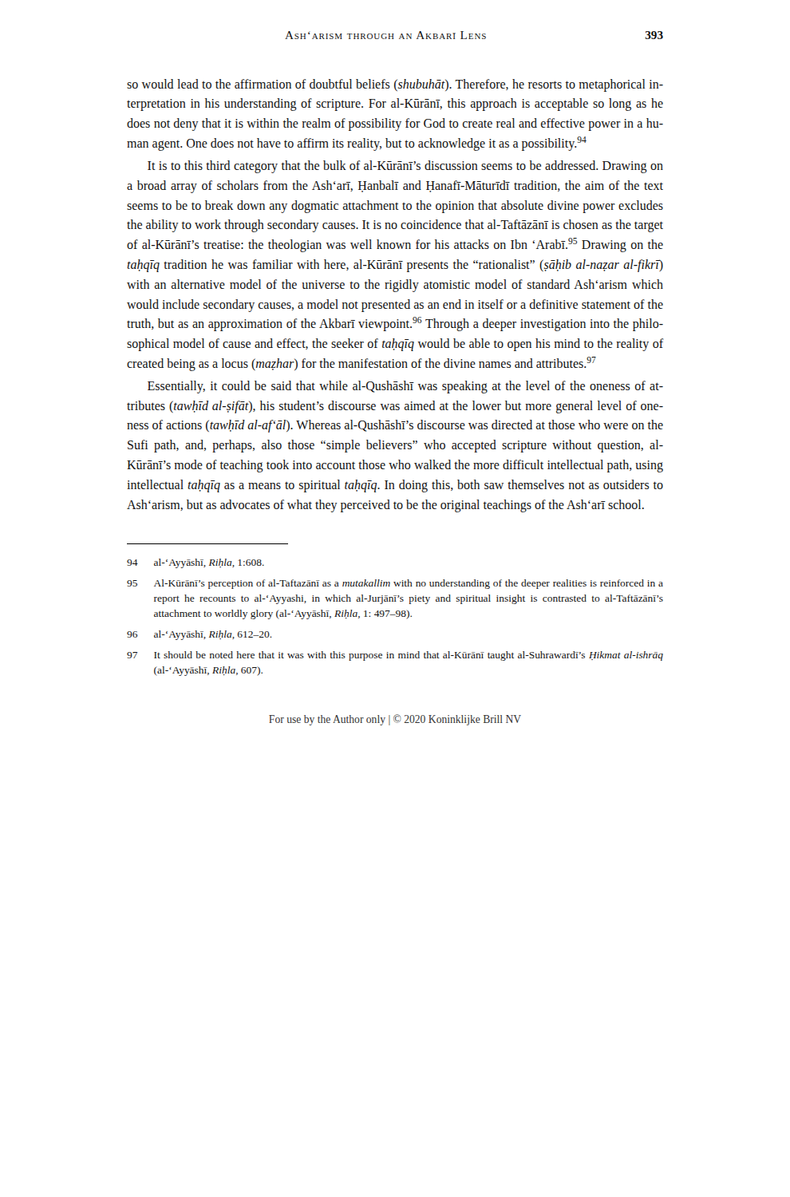Ash‘arism through an Akbarī Lens 393
so would lead to the affirmation of doubtful beliefs (shubuhāt). Therefore, he resorts to metaphorical interpretation in his understanding of scripture. For al-Kūrānī, this approach is acceptable so long as he does not deny that it is within the realm of possibility for God to create real and effective power in a human agent. One does not have to affirm its reality, but to acknowledge it as a possibility.94
It is to this third category that the bulk of al-Kūrānī’s discussion seems to be addressed. Drawing on a broad array of scholars from the Ash‘arī, Ḥanbalī and Ḥanafī-Māturīdī tradition, the aim of the text seems to be to break down any dogmatic attachment to the opinion that absolute divine power excludes the ability to work through secondary causes. It is no coincidence that al-Taftāzānī is chosen as the target of al-Kūrānī’s treatise: the theologian was well known for his attacks on Ibn ‘Arabī.95 Drawing on the taḥqīq tradition he was familiar with here, al-Kūrānī presents the “rationalist” (ṣāḥib al-naẓar al-fikrī) with an alternative model of the universe to the rigidly atomistic model of standard Ash‘arism which would include secondary causes, a model not presented as an end in itself or a definitive statement of the truth, but as an approximation of the Akbarī viewpoint.96 Through a deeper investigation into the philosophical model of cause and effect, the seeker of taḥqīq would be able to open his mind to the reality of created being as a locus (maẓhar) for the manifestation of the divine names and attributes.97
Essentially, it could be said that while al-Qushāshī was speaking at the level of the oneness of attributes (tawḥīd al-ṣifāt), his student’s discourse was aimed at the lower but more general level of oneness of actions (tawḥīd al-af‘āl). Whereas al-Qushāshī’s discourse was directed at those who were on the Sufi path, and, perhaps, also those “simple believers” who accepted scripture without question, al-Kūrānī’s mode of teaching took into account those who walked the more difficult intellectual path, using intellectual taḥqīq as a means to spiritual taḥqīq. In doing this, both saw themselves not as outsiders to Ash‘arism, but as advocates of what they perceived to be the original teachings of the Ash‘arī school.
94 al-‘Ayyāshī, Riḥla, 1:608.
95 Al-Kūrānī’s perception of al-Taftazānī as a mutakallim with no understanding of the deeper realities is reinforced in a report he recounts to al-‘Ayyashi, in which al-Jurjānī’s piety and spiritual insight is contrasted to al-Taftāzānī’s attachment to worldly glory (al-‘Ayyāshī, Riḥla, 1: 497–98).
96 al-‘Ayyāshī, Riḥla, 612–20.
97 It should be noted here that it was with this purpose in mind that al-Kūrānī taught al-Suhrawardī’s Ḥikmat al-ishrāq (al-‘Ayyāshī, Riḥla, 607).
For use by the Author only | © 2020 Koninklijke Brill NV